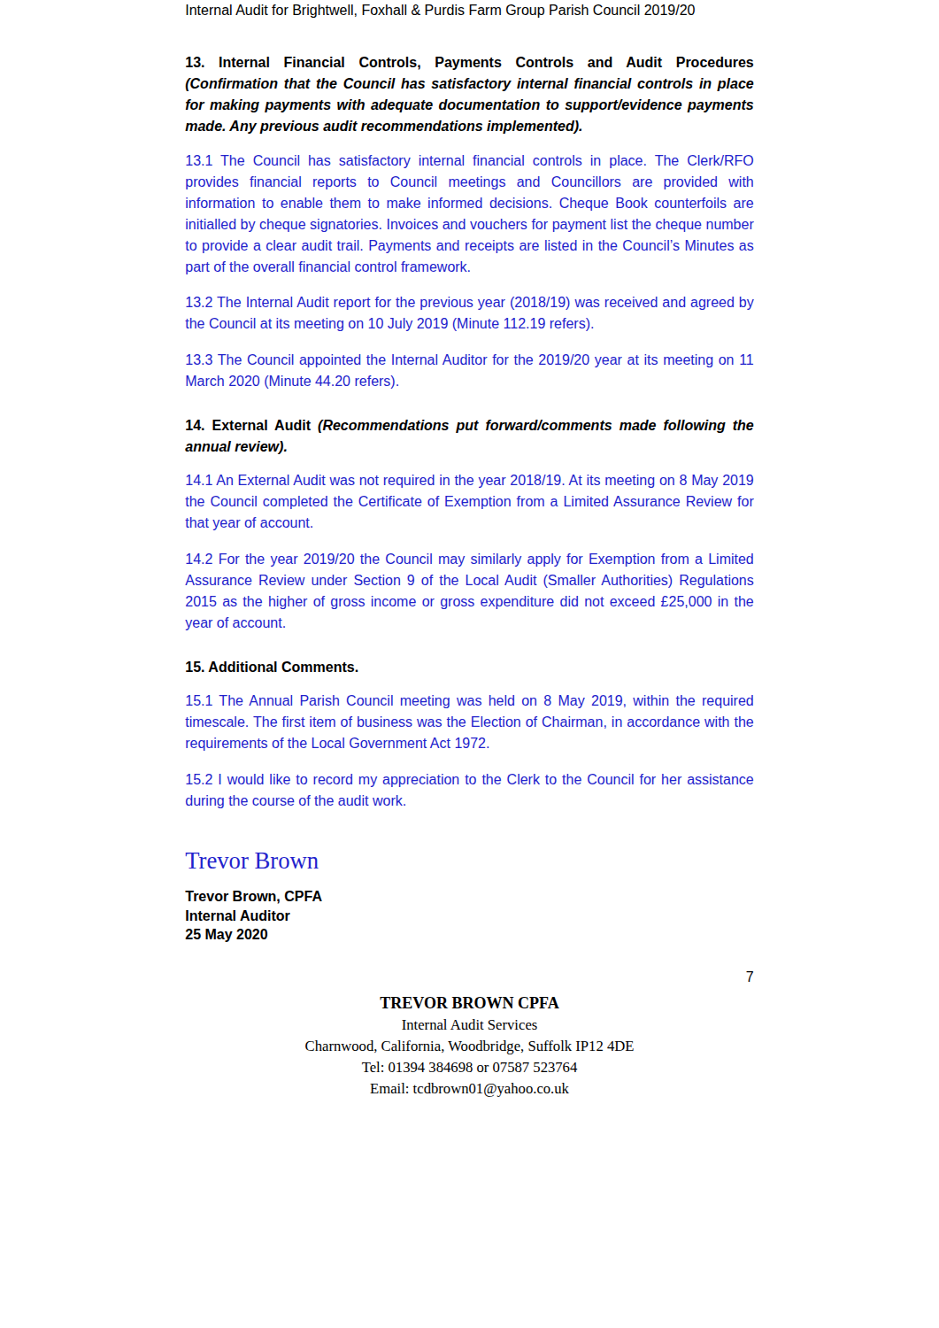Internal Audit for Brightwell, Foxhall & Purdis Farm Group Parish Council 2019/20
13. Internal Financial Controls, Payments Controls and Audit Procedures (Confirmation that the Council has satisfactory internal financial controls in place for making payments with adequate documentation to support/evidence payments made. Any previous audit recommendations implemented).
13.1 The Council has satisfactory internal financial controls in place. The Clerk/RFO provides financial reports to Council meetings and Councillors are provided with information to enable them to make informed decisions. Cheque Book counterfoils are initialled by cheque signatories. Invoices and vouchers for payment list the cheque number to provide a clear audit trail. Payments and receipts are listed in the Council’s Minutes as part of the overall financial control framework.
13.2 The Internal Audit report for the previous year (2018/19) was received and agreed by the Council at its meeting on 10 July 2019 (Minute 112.19 refers).
13.3 The Council appointed the Internal Auditor for the 2019/20 year at its meeting on 11 March 2020 (Minute 44.20 refers).
14. External Audit (Recommendations put forward/comments made following the annual review).
14.1 An External Audit was not required in the year 2018/19. At its meeting on 8 May 2019 the Council completed the Certificate of Exemption from a Limited Assurance Review for that year of account.
14.2 For the year 2019/20 the Council may similarly apply for Exemption from a Limited Assurance Review under Section 9 of the Local Audit (Smaller Authorities) Regulations 2015 as the higher of gross income or gross expenditure did not exceed £25,000 in the year of account.
15. Additional Comments.
15.1 The Annual Parish Council meeting was held on 8 May 2019, within the required timescale. The first item of business was the Election of Chairman, in accordance with the requirements of the Local Government Act 1972.
15.2 I would like to record my appreciation to the Clerk to the Council for her assistance during the course of the audit work.
Trevor Brown
Trevor Brown, CPFA
Internal Auditor
25 May 2020
7
TREVOR BROWN CPFA Internal Audit Services Charnwood, California, Woodbridge, Suffolk IP12 4DE Tel: 01394 384698 or 07587 523764 Email: tcdbrown01@yahoo.co.uk